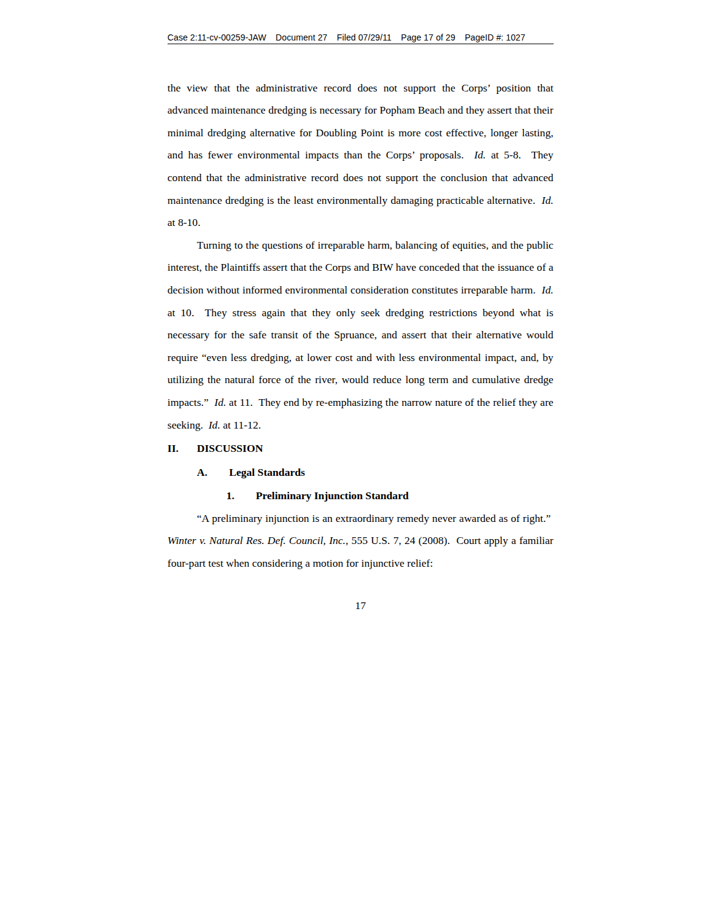Case 2:11-cv-00259-JAW Document 27 Filed 07/29/11 Page 17 of 29 PageID #: 1027
the view that the administrative record does not support the Corps’ position that advanced maintenance dredging is necessary for Popham Beach and they assert that their minimal dredging alternative for Doubling Point is more cost effective, longer lasting, and has fewer environmental impacts than the Corps’ proposals. Id. at 5-8. They contend that the administrative record does not support the conclusion that advanced maintenance dredging is the least environmentally damaging practicable alternative. Id. at 8-10.
Turning to the questions of irreparable harm, balancing of equities, and the public interest, the Plaintiffs assert that the Corps and BIW have conceded that the issuance of a decision without informed environmental consideration constitutes irreparable harm. Id. at 10. They stress again that they only seek dredging restrictions beyond what is necessary for the safe transit of the Spruance, and assert that their alternative would require “even less dredging, at lower cost and with less environmental impact, and, by utilizing the natural force of the river, would reduce long term and cumulative dredge impacts.” Id. at 11. They end by re-emphasizing the narrow nature of the relief they are seeking. Id. at 11-12.
II. DISCUSSION
A. Legal Standards
1. Preliminary Injunction Standard
“A preliminary injunction is an extraordinary remedy never awarded as of right.” Winter v. Natural Res. Def. Council, Inc., 555 U.S. 7, 24 (2008). Court apply a familiar four-part test when considering a motion for injunctive relief:
17